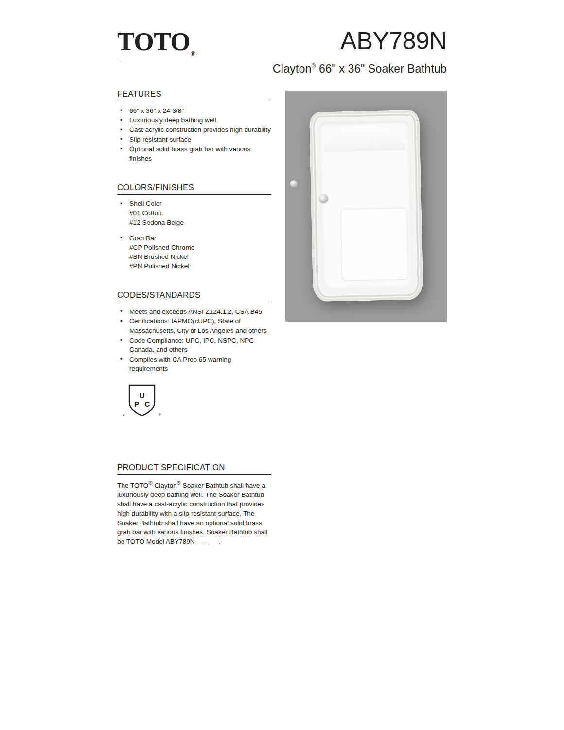TOTO®
ABY789N
Clayton® 66" x 36" Soaker Bathtub
FEATURES
66" x 36" x 24-3/8"
Luxuriously deep bathing well
Cast-acrylic construction provides high durability
Slip-resistant surface
Optional solid brass grab bar with various finishes
COLORS/FINISHES
Shell Color
#01 Cotton
#12 Sedona Beige
Grab Bar
#CP Polished Chrome
#BN Brushed Nickel
#PN Polished Nickel
CODES/STANDARDS
Meets and exceeds ANSI Z124.1.2, CSA B45
Certifications: IAPMO(cUPC), State of Massachusetts, City of Los Angeles and others
Code Compliance: UPC, IPC, NSPC, NPC Canada, and others
Complies with CA Prop 65 warning requirements
U P C c ®
PRODUCT SPECIFICATION
The TOTO® Clayton® Soaker Bathtub shall have a luxuriously deep bathing well. The Soaker Bathtub shall have a cast-acrylic construction that provides high durability with a slip-resistant surface. The Soaker Bathtub shall have an optional solid brass grab bar with various finishes. Soaker Bathtub shall be TOTO Model ABY789N___ ___.